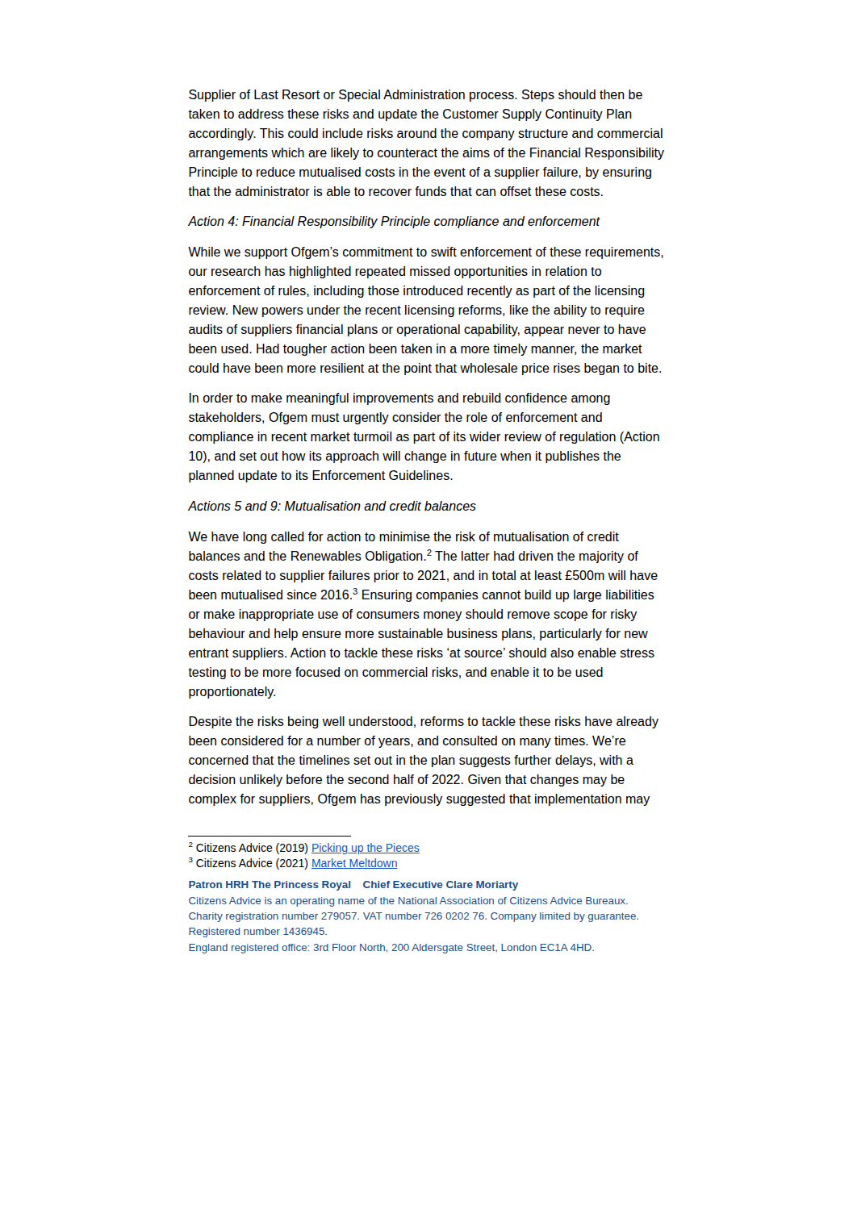Supplier of Last Resort or Special Administration process. Steps should then be taken to address these risks and update the Customer Supply Continuity Plan accordingly. This could include risks around the company structure and commercial arrangements which are likely to counteract the aims of the Financial Responsibility Principle to reduce mutualised costs in the event of a supplier failure, by ensuring that the administrator is able to recover funds that can offset these costs.
Action 4: Financial Responsibility Principle compliance and enforcement
While we support Ofgem’s commitment to swift enforcement of these requirements, our research has highlighted repeated missed opportunities in relation to enforcement of rules, including those introduced recently as part of the licensing review. New powers under the recent licensing reforms, like the ability to require audits of suppliers financial plans or operational capability, appear never to have been used. Had tougher action been taken in a more timely manner, the market could have been more resilient at the point that wholesale price rises began to bite.
In order to make meaningful improvements and rebuild confidence among stakeholders, Ofgem must urgently consider the role of enforcement and compliance in recent market turmoil as part of its wider review of regulation (Action 10), and set out how its approach will change in future when it publishes the planned update to its Enforcement Guidelines.
Actions 5 and 9: Mutualisation and credit balances
We have long called for action to minimise the risk of mutualisation of credit balances and the Renewables Obligation.2 The latter had driven the majority of costs related to supplier failures prior to 2021, and in total at least £500m will have been mutualised since 2016.3 Ensuring companies cannot build up large liabilities or make inappropriate use of consumers money should remove scope for risky behaviour and help ensure more sustainable business plans, particularly for new entrant suppliers. Action to tackle these risks ‘at source’ should also enable stress testing to be more focused on commercial risks, and enable it to be used proportionately.
Despite the risks being well understood, reforms to tackle these risks have already been considered for a number of years, and consulted on many times. We’re concerned that the timelines set out in the plan suggests further delays, with a decision unlikely before the second half of 2022. Given that changes may be complex for suppliers, Ofgem has previously suggested that implementation may
2 Citizens Advice (2019) Picking up the Pieces
3 Citizens Advice (2021) Market Meltdown
Patron HRH The Princess Royal Chief Executive Clare Moriarty
Citizens Advice is an operating name of the National Association of Citizens Advice Bureaux.
Charity registration number 279057. VAT number 726 0202 76. Company limited by guarantee. Registered number 1436945.
England registered office: 3rd Floor North, 200 Aldersgate Street, London EC1A 4HD.